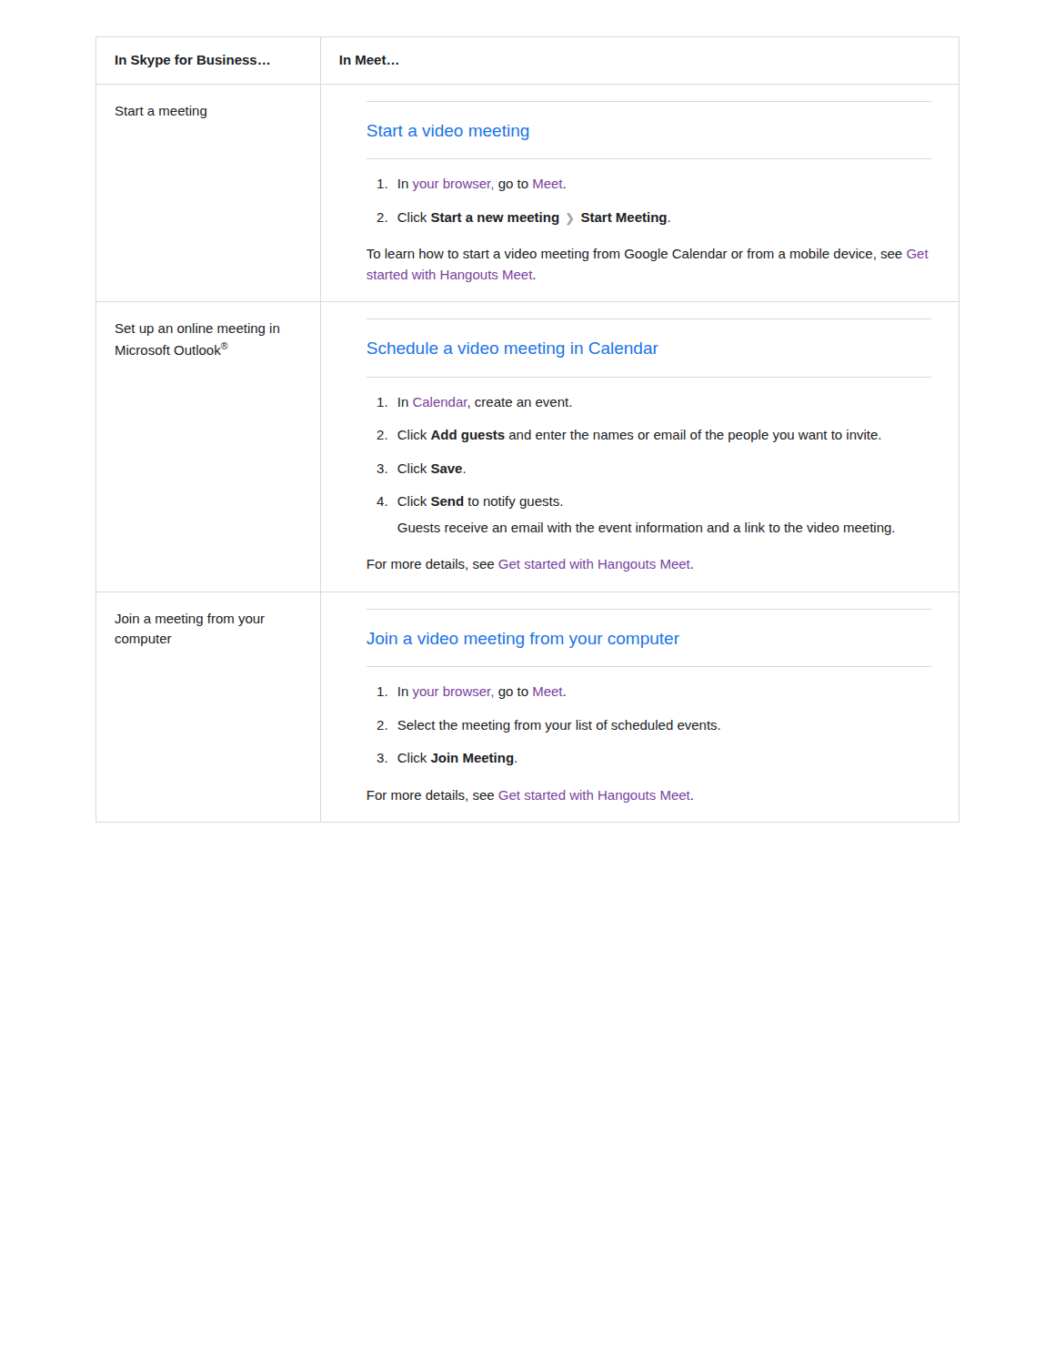| In Skype for Business… | In Meet… |
| --- | --- |
| Start a meeting | Start a video meeting In your browser, go to Meet . Click Start a new meeting ❯ Start Meeting . To learn how to start a video meeting from Google Calendar or from a mobile device, see Get started with Hangouts Meet . |
| Set up an online meeting in Microsoft Outlook ® | Schedule a video meeting in Calendar In Calendar , create an event. Click Add guests and enter the names or email of the people you want to invite. Click Save . Click Send to notify guests. Guests receive an email with the event information and a link to the video meeting. For more details, see Get started with Hangouts Meet . |
| Join a meeting from your computer | Join a video meeting from your computer In your browser, go to Meet . Select the meeting from your list of scheduled events. Click Join Meeting . For more details, see Get started with Hangouts Meet . |